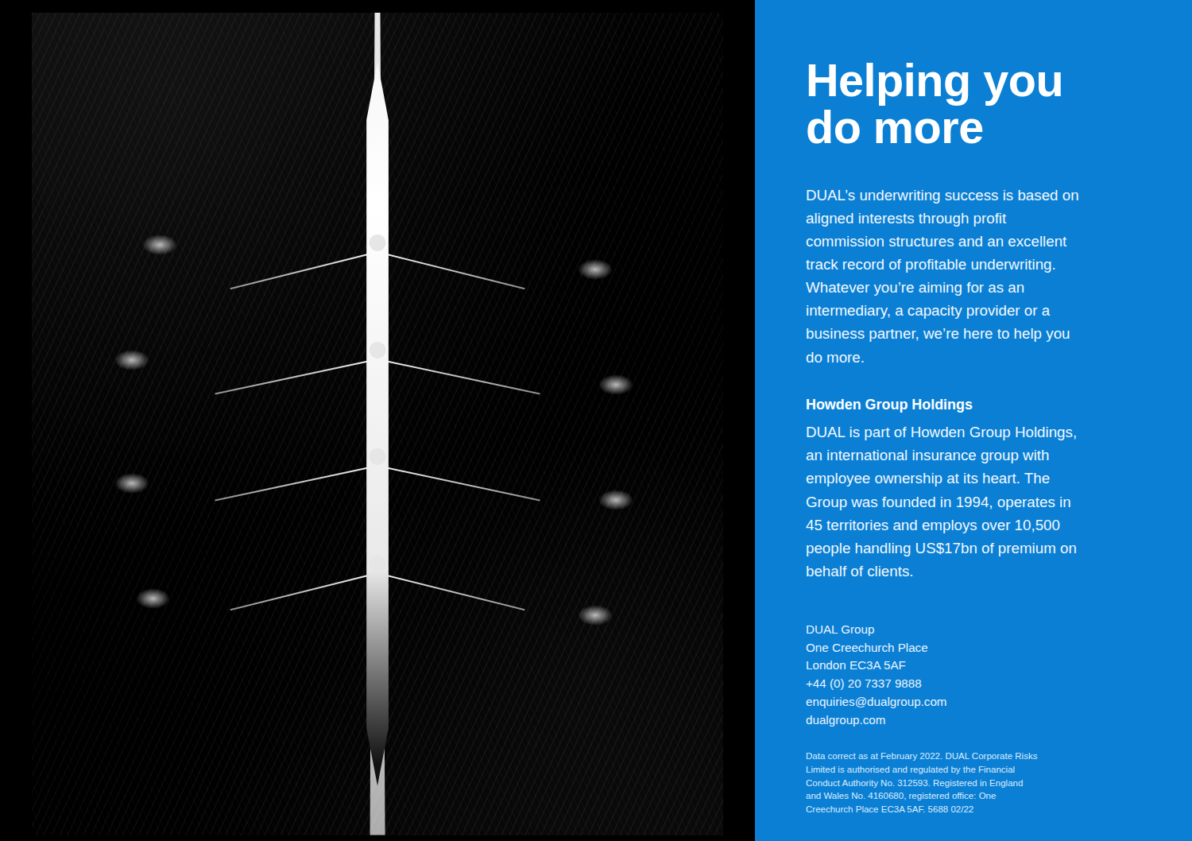Helping you
do more
DUAL’s underwriting success is based on aligned interests through profit commission structures and an excellent track record of profitable underwriting. Whatever you’re aiming for as an intermediary, a capacity provider or a business partner, we’re here to help you do more.
Howden Group Holdings
DUAL is part of Howden Group Holdings, an international insurance group with employee ownership at its heart. The Group was founded in 1994, operates in 45 territories and employs over 10,500 people handling US$17bn of premium on behalf of clients.
DUAL Group
One Creechurch Place
London EC3A 5AF
+44 (0) 20 7337 9888
enquiries@dualgroup.com
dualgroup.com
Data correct as at February 2022. DUAL Corporate Risks Limited is authorised and regulated by the Financial Conduct Authority No. 312593. Registered in England and Wales No. 4160680, registered office: One Creechurch Place EC3A 5AF. 5688 02/22